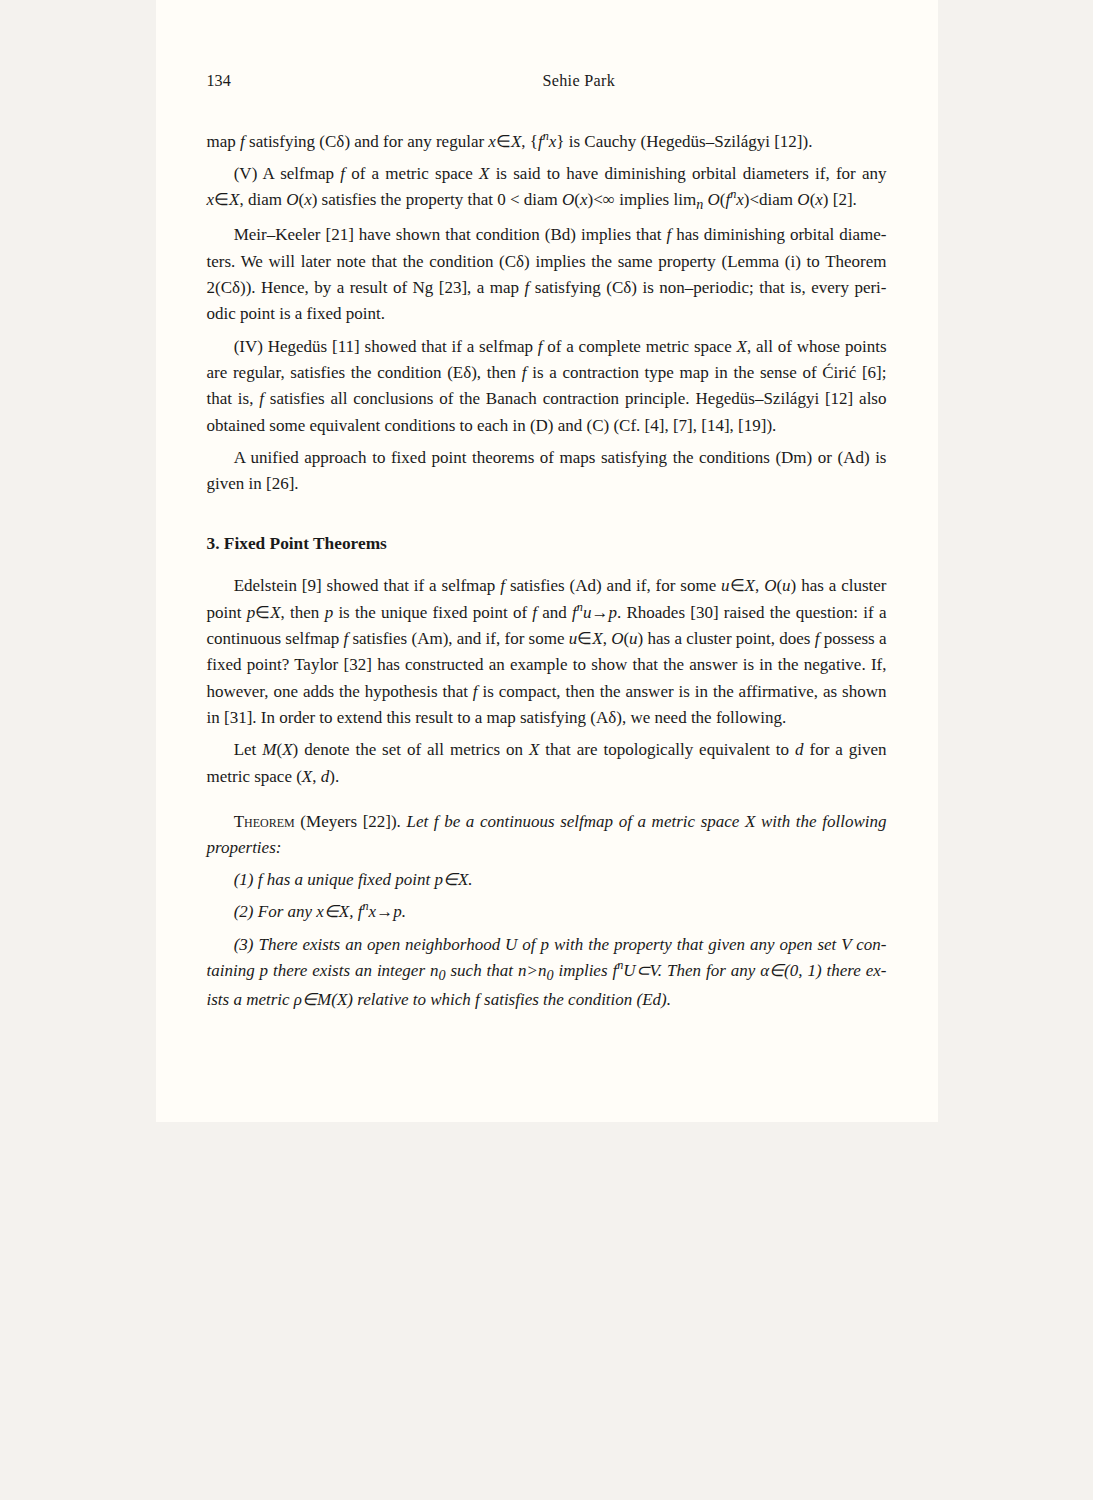134 Sehie Park
map f satisfying (Cδ) and for any regular x∈X, {fnx} is Cauchy (Hegedüs–Szilágyi [12]).
(V) A selfmap f of a metric space X is said to have diminishing orbital diameters if, for any x∈X, diam O(x) satisfies the property that 0 < diam O(x)<∞ implies limn O(fnx)<diam O(x) [2].
Meir–Keeler [21] have shown that condition (Bd) implies that f has diminishing orbital diameters. We will later note that the condition (Cδ) implies the same property (Lemma (i) to Theorem 2(Cδ)). Hence, by a result of Ng [23], a map f satisfying (Cδ) is non–periodic; that is, every periodic point is a fixed point.
(IV) Hegedüs [11] showed that if a selfmap f of a complete metric space X, all of whose points are regular, satisfies the condition (Eδ), then f is a contraction type map in the sense of Ćirić [6]; that is, f satisfies all conclusions of the Banach contraction principle. Hegedüs–Szilágyi [12] also obtained some equivalent conditions to each in (D) and (C) (Cf. [4], [7], [14], [19]).
A unified approach to fixed point theorems of maps satisfying the conditions (Dm) or (Ad) is given in [26].
3. Fixed Point Theorems
Edelstein [9] showed that if a selfmap f satisfies (Ad) and if, for some u∈X, O(u) has a cluster point p∈X, then p is the unique fixed point of f and fnu→p. Rhoades [30] raised the question: if a continuous selfmap f satisfies (Am), and if, for some u∈X, O(u) has a cluster point, does f possess a fixed point? Taylor [32] has constructed an example to show that the answer is in the negative. If, however, one adds the hypothesis that f is compact, then the answer is in the affirmative, as shown in [31]. In order to extend this result to a map satisfying (Aδ), we need the following.
Let M(X) denote the set of all metrics on X that are topologically equivalent to d for a given metric space (X, d).
Theorem (Meyers [22]). Let f be a continuous selfmap of a metric space X with the following properties:
(1) f has a unique fixed point p∈X.
(2) For any x∈X, fnx→p.
(3) There exists an open neighborhood U of p with the property that given any open set V containing p there exists an integer n0 such that n>n0 implies fnU⊂V. Then for any α∈(0, 1) there exists a metric ρ∈M(X) relative to which f satisfies the condition (Ed).